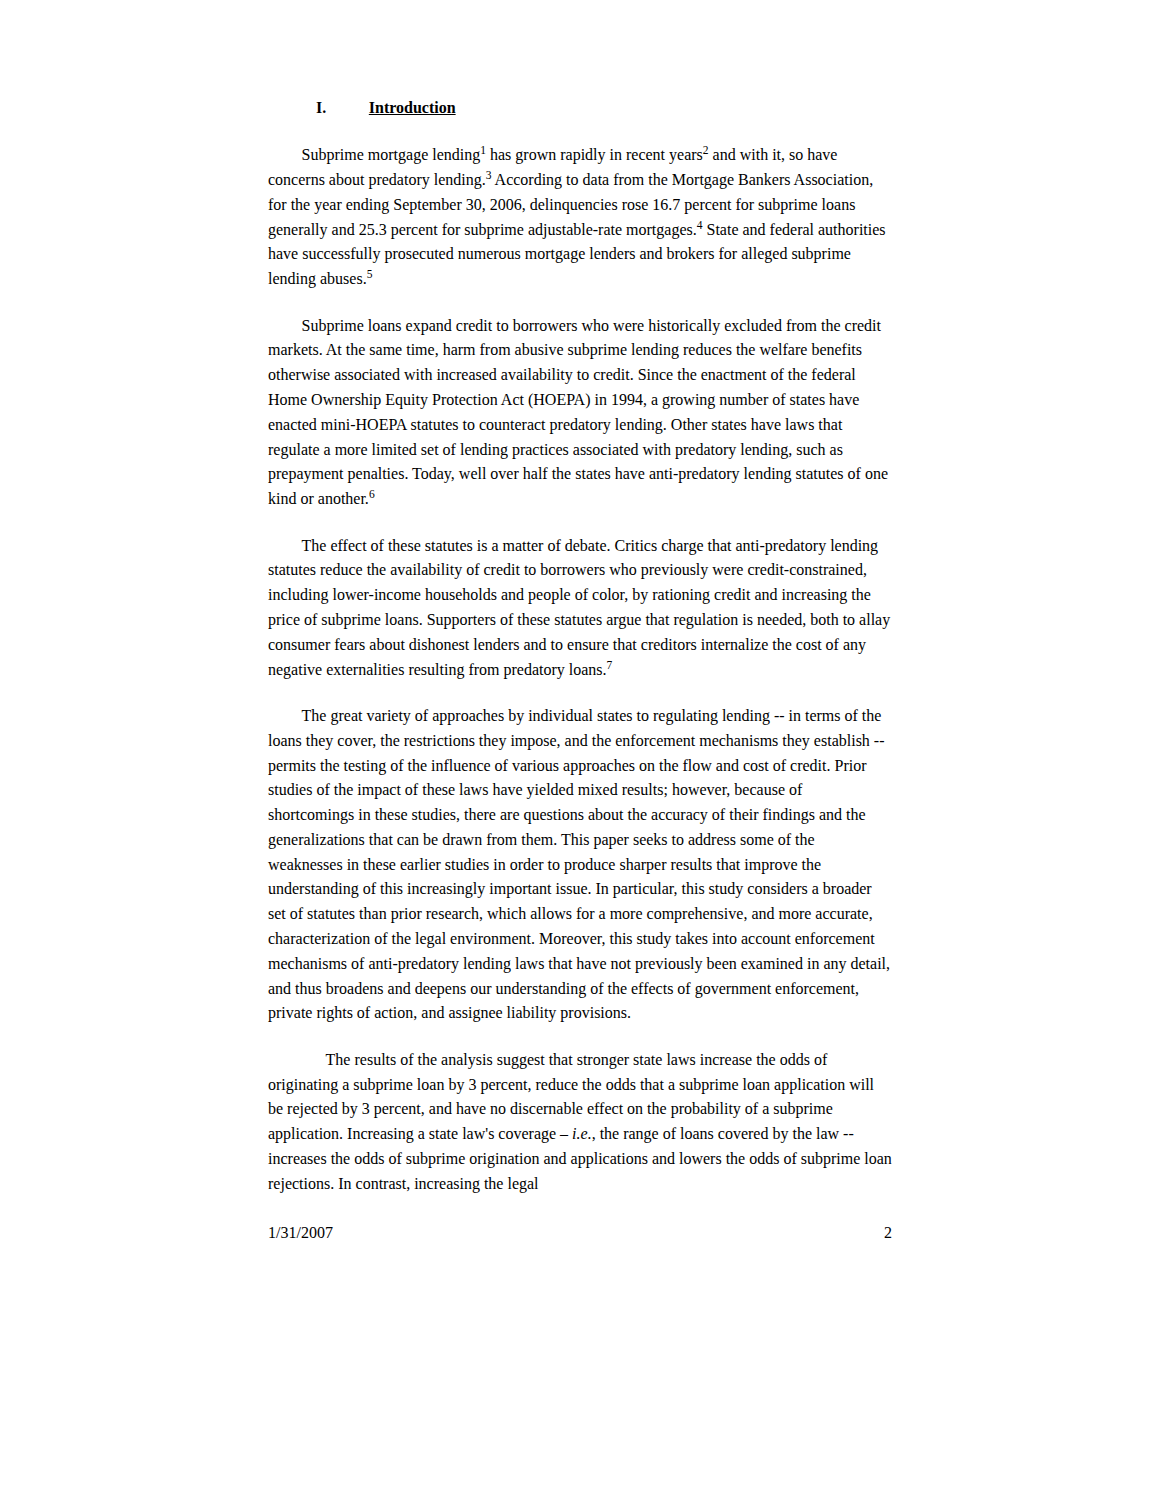I. Introduction
Subprime mortgage lending1 has grown rapidly in recent years2 and with it, so have concerns about predatory lending.3 According to data from the Mortgage Bankers Association, for the year ending September 30, 2006, delinquencies rose 16.7 percent for subprime loans generally and 25.3 percent for subprime adjustable-rate mortgages.4 State and federal authorities have successfully prosecuted numerous mortgage lenders and brokers for alleged subprime lending abuses.5
Subprime loans expand credit to borrowers who were historically excluded from the credit markets. At the same time, harm from abusive subprime lending reduces the welfare benefits otherwise associated with increased availability to credit. Since the enactment of the federal Home Ownership Equity Protection Act (HOEPA) in 1994, a growing number of states have enacted mini-HOEPA statutes to counteract predatory lending. Other states have laws that regulate a more limited set of lending practices associated with predatory lending, such as prepayment penalties. Today, well over half the states have anti-predatory lending statutes of one kind or another.6
The effect of these statutes is a matter of debate. Critics charge that anti-predatory lending statutes reduce the availability of credit to borrowers who previously were credit-constrained, including lower-income households and people of color, by rationing credit and increasing the price of subprime loans. Supporters of these statutes argue that regulation is needed, both to allay consumer fears about dishonest lenders and to ensure that creditors internalize the cost of any negative externalities resulting from predatory loans.7
The great variety of approaches by individual states to regulating lending -- in terms of the loans they cover, the restrictions they impose, and the enforcement mechanisms they establish -- permits the testing of the influence of various approaches on the flow and cost of credit. Prior studies of the impact of these laws have yielded mixed results; however, because of shortcomings in these studies, there are questions about the accuracy of their findings and the generalizations that can be drawn from them. This paper seeks to address some of the weaknesses in these earlier studies in order to produce sharper results that improve the understanding of this increasingly important issue. In particular, this study considers a broader set of statutes than prior research, which allows for a more comprehensive, and more accurate, characterization of the legal environment. Moreover, this study takes into account enforcement mechanisms of anti-predatory lending laws that have not previously been examined in any detail, and thus broadens and deepens our understanding of the effects of government enforcement, private rights of action, and assignee liability provisions.
The results of the analysis suggest that stronger state laws increase the odds of originating a subprime loan by 3 percent, reduce the odds that a subprime loan application will be rejected by 3 percent, and have no discernable effect on the probability of a subprime application. Increasing a state law's coverage – i.e., the range of loans covered by the law -- increases the odds of subprime origination and applications and lowers the odds of subprime loan rejections. In contrast, increasing the legal
1/31/2007 2